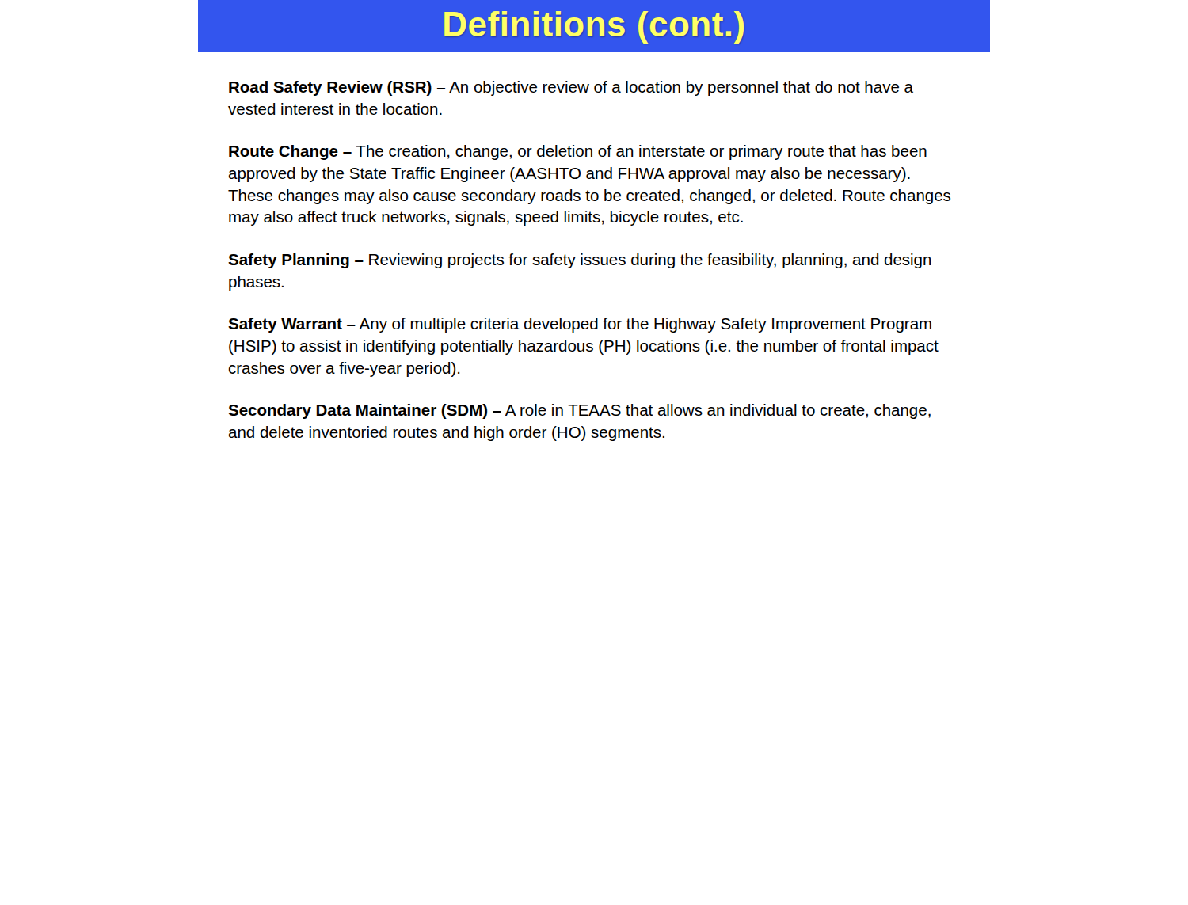Definitions (cont.)
Road Safety Review (RSR) – An objective review of a location by personnel that do not have a vested interest in the location.
Route Change – The creation, change, or deletion of an interstate or primary route that has been approved by the State Traffic Engineer (AASHTO and FHWA approval may also be necessary). These changes may also cause secondary roads to be created, changed, or deleted. Route changes may also affect truck networks, signals, speed limits, bicycle routes, etc.
Safety Planning – Reviewing projects for safety issues during the feasibility, planning, and design phases.
Safety Warrant – Any of multiple criteria developed for the Highway Safety Improvement Program (HSIP) to assist in identifying potentially hazardous (PH) locations (i.e. the number of frontal impact crashes over a five-year period).
Secondary Data Maintainer (SDM) – A role in TEAAS that allows an individual to create, change, and delete inventoried routes and high order (HO) segments.